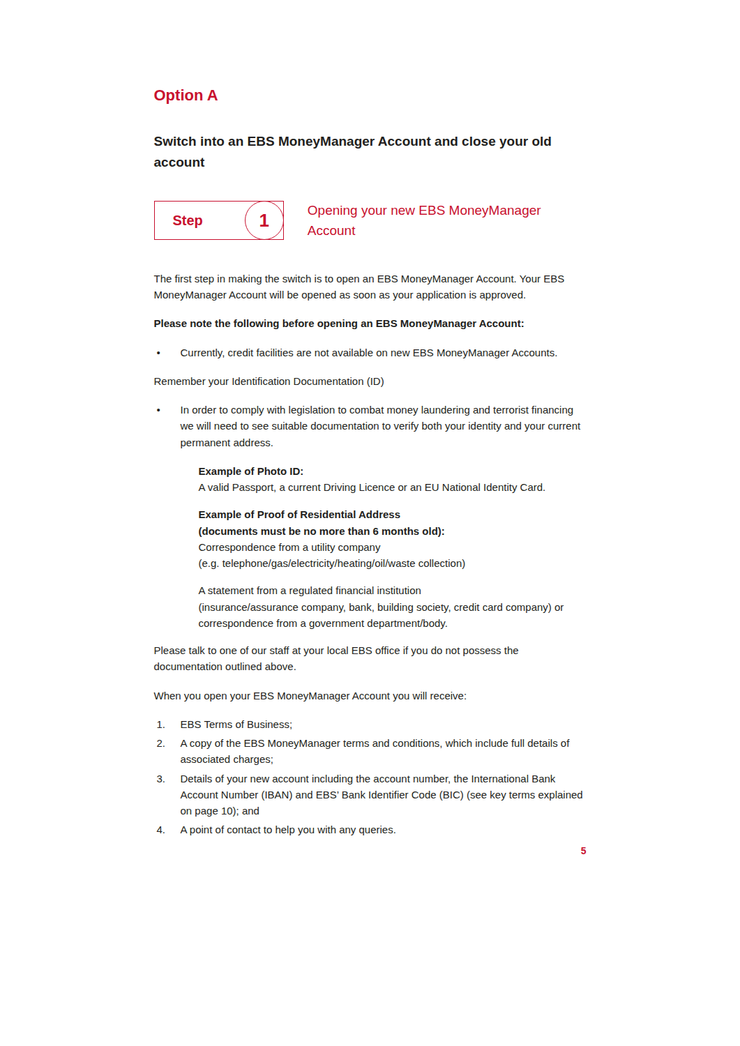Option A
Switch into an EBS MoneyManager Account and close your old account
Step 1
Opening your new EBS MoneyManager Account
The first step in making the switch is to open an EBS MoneyManager Account. Your EBS MoneyManager Account will be opened as soon as your application is approved.
Please note the following before opening an EBS MoneyManager Account:
Currently, credit facilities are not available on new EBS MoneyManager Accounts.
Remember your Identification Documentation (ID)
In order to comply with legislation to combat money laundering and terrorist financing we will need to see suitable documentation to verify both your identity and your current permanent address.
Example of Photo ID:
A valid Passport, a current Driving Licence or an EU National Identity Card.
Example of Proof of Residential Address
(documents must be no more than 6 months old):
Correspondence from a utility company
(e.g. telephone/gas/electricity/heating/oil/waste collection)
A statement from a regulated financial institution
(insurance/assurance company, bank, building society, credit card company) or correspondence from a government department/body.
Please talk to one of our staff at your local EBS office if you do not possess the documentation outlined above.
When you open your EBS MoneyManager Account you will receive:
EBS Terms of Business;
A copy of the EBS MoneyManager terms and conditions, which include full details of associated charges;
Details of your new account including the account number, the International Bank Account Number (IBAN) and EBS’ Bank Identifier Code (BIC) (see key terms explained on page 10); and
A point of contact to help you with any queries.
5